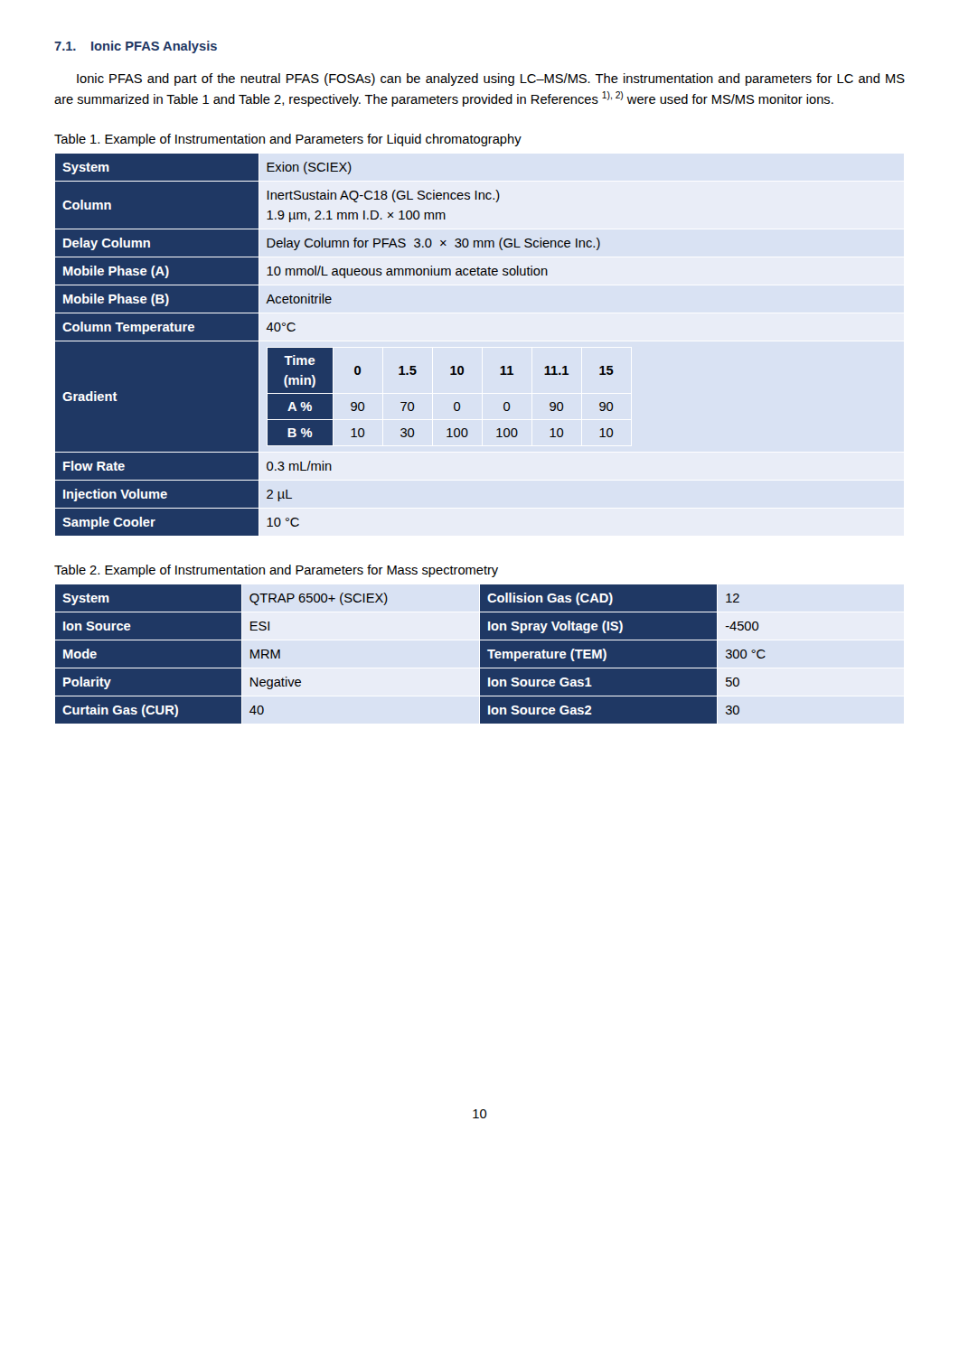7.1. Ionic PFAS Analysis
Ionic PFAS and part of the neutral PFAS (FOSAs) can be analyzed using LC–MS/MS. The instrumentation and parameters for LC and MS are summarized in Table 1 and Table 2, respectively. The parameters provided in References 1), 2) were used for MS/MS monitor ions.
Table 1. Example of Instrumentation and Parameters for Liquid chromatography
| System | Exion (SCIEX) |
| Column | InertSustain AQ-C18 (GL Sciences Inc.) 1.9 µm, 2.1 mm I.D. × 100 mm |
| Delay Column | Delay Column for PFAS 3.0 × 30 mm (GL Science Inc.) |
| Mobile Phase (A) | 10 mmol/L aqueous ammonium acetate solution |
| Mobile Phase (B) | Acetonitrile |
| Column Temperature | 40°C |
| Gradient | / Time (min) / 0 / 1.5 / 10 / 11 / 11.1 / 15 / / A % / 90 / 70 / 0 / 0 / 90 / 90 / / B % / 10 / 30 / 100 / 100 / 10 / 10 / |
| Flow Rate | 0.3 mL/min |
| Injection Volume | 2 µL |
| Sample Cooler | 10 °C |
Table 2. Example of Instrumentation and Parameters for Mass spectrometry
| System | QTRAP 6500+ (SCIEX) | Collision Gas (CAD) | 12 |
| Ion Source | ESI | Ion Spray Voltage (IS) | -4500 |
| Mode | MRM | Temperature (TEM) | 300 °C |
| Polarity | Negative | Ion Source Gas1 | 50 |
| Curtain Gas (CUR) | 40 | Ion Source Gas2 | 30 |
10